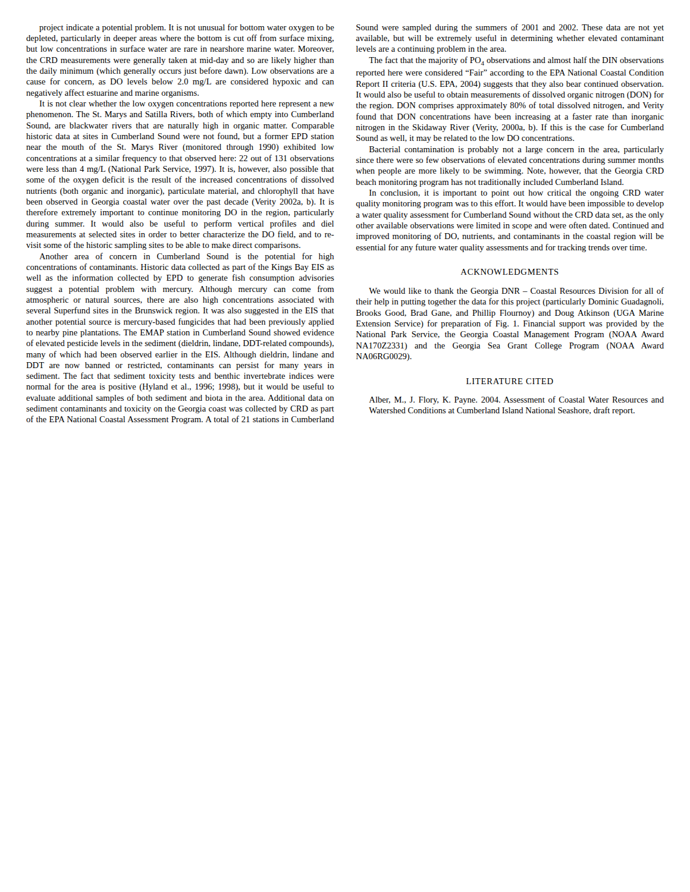project indicate a potential problem. It is not unusual for bottom water oxygen to be depleted, particularly in deeper areas where the bottom is cut off from surface mixing, but low concentrations in surface water are rare in nearshore marine water. Moreover, the CRD measurements were generally taken at mid-day and so are likely higher than the daily minimum (which generally occurs just before dawn). Low observations are a cause for concern, as DO levels below 2.0 mg/L are considered hypoxic and can negatively affect estuarine and marine organisms.
It is not clear whether the low oxygen concentrations reported here represent a new phenomenon. The St. Marys and Satilla Rivers, both of which empty into Cumberland Sound, are blackwater rivers that are naturally high in organic matter. Comparable historic data at sites in Cumberland Sound were not found, but a former EPD station near the mouth of the St. Marys River (monitored through 1990) exhibited low concentrations at a similar frequency to that observed here: 22 out of 131 observations were less than 4 mg/L (National Park Service, 1997). It is, however, also possible that some of the oxygen deficit is the result of the increased concentrations of dissolved nutrients (both organic and inorganic), particulate material, and chlorophyll that have been observed in Georgia coastal water over the past decade (Verity 2002a, b). It is therefore extremely important to continue monitoring DO in the region, particularly during summer. It would also be useful to perform vertical profiles and diel measurements at selected sites in order to better characterize the DO field, and to re-visit some of the historic sampling sites to be able to make direct comparisons.
Another area of concern in Cumberland Sound is the potential for high concentrations of contaminants. Historic data collected as part of the Kings Bay EIS as well as the information collected by EPD to generate fish consumption advisories suggest a potential problem with mercury. Although mercury can come from atmospheric or natural sources, there are also high concentrations associated with several Superfund sites in the Brunswick region. It was also suggested in the EIS that another potential source is mercury-based fungicides that had been previously applied to nearby pine plantations. The EMAP station in Cumberland Sound showed evidence of elevated pesticide levels in the sediment (dieldrin, lindane, DDT-related compounds), many of which had been observed earlier in the EIS. Although dieldrin, lindane and DDT are now banned or restricted, contaminants can persist for many years in sediment. The fact that sediment toxicity tests and benthic invertebrate indices were normal for the area is positive (Hyland et al., 1996; 1998), but it would be useful to evaluate additional samples of both sediment and biota in the area. Additional data on sediment contaminants and toxicity on the Georgia coast was collected by CRD as part of the EPA National Coastal Assessment Program. A total of 21 stations in Cumberland Sound were sampled during the summers of 2001 and 2002. These data are not yet available, but will be extremely useful in determining whether elevated contaminant levels are a continuing problem in the area.
The fact that the majority of PO4 observations and almost half the DIN observations reported here were considered “Fair” according to the EPA National Coastal Condition Report II criteria (U.S. EPA, 2004) suggests that they also bear continued observation. It would also be useful to obtain measurements of dissolved organic nitrogen (DON) for the region. DON comprises approximately 80% of total dissolved nitrogen, and Verity found that DON concentrations have been increasing at a faster rate than inorganic nitrogen in the Skidaway River (Verity, 2000a, b). If this is the case for Cumberland Sound as well, it may be related to the low DO concentrations.
Bacterial contamination is probably not a large concern in the area, particularly since there were so few observations of elevated concentrations during summer months when people are more likely to be swimming. Note, however, that the Georgia CRD beach monitoring program has not traditionally included Cumberland Island.
In conclusion, it is important to point out how critical the ongoing CRD water quality monitoring program was to this effort. It would have been impossible to develop a water quality assessment for Cumberland Sound without the CRD data set, as the only other available observations were limited in scope and were often dated. Continued and improved monitoring of DO, nutrients, and contaminants in the coastal region will be essential for any future water quality assessments and for tracking trends over time.
Acknowledgments
We would like to thank the Georgia DNR – Coastal Resources Division for all of their help in putting together the data for this project (particularly Dominic Guadagnoli, Brooks Good, Brad Gane, and Phillip Flournoy) and Doug Atkinson (UGA Marine Extension Service) for preparation of Fig. 1. Financial support was provided by the National Park Service, the Georgia Coastal Management Program (NOAA Award NA170Z2331) and the Georgia Sea Grant College Program (NOAA Award NA06RG0029).
Literature Cited
Alber, M., J. Flory, K. Payne. 2004. Assessment of Coastal Water Resources and Watershed Conditions at Cumberland Island National Seashore, draft report.